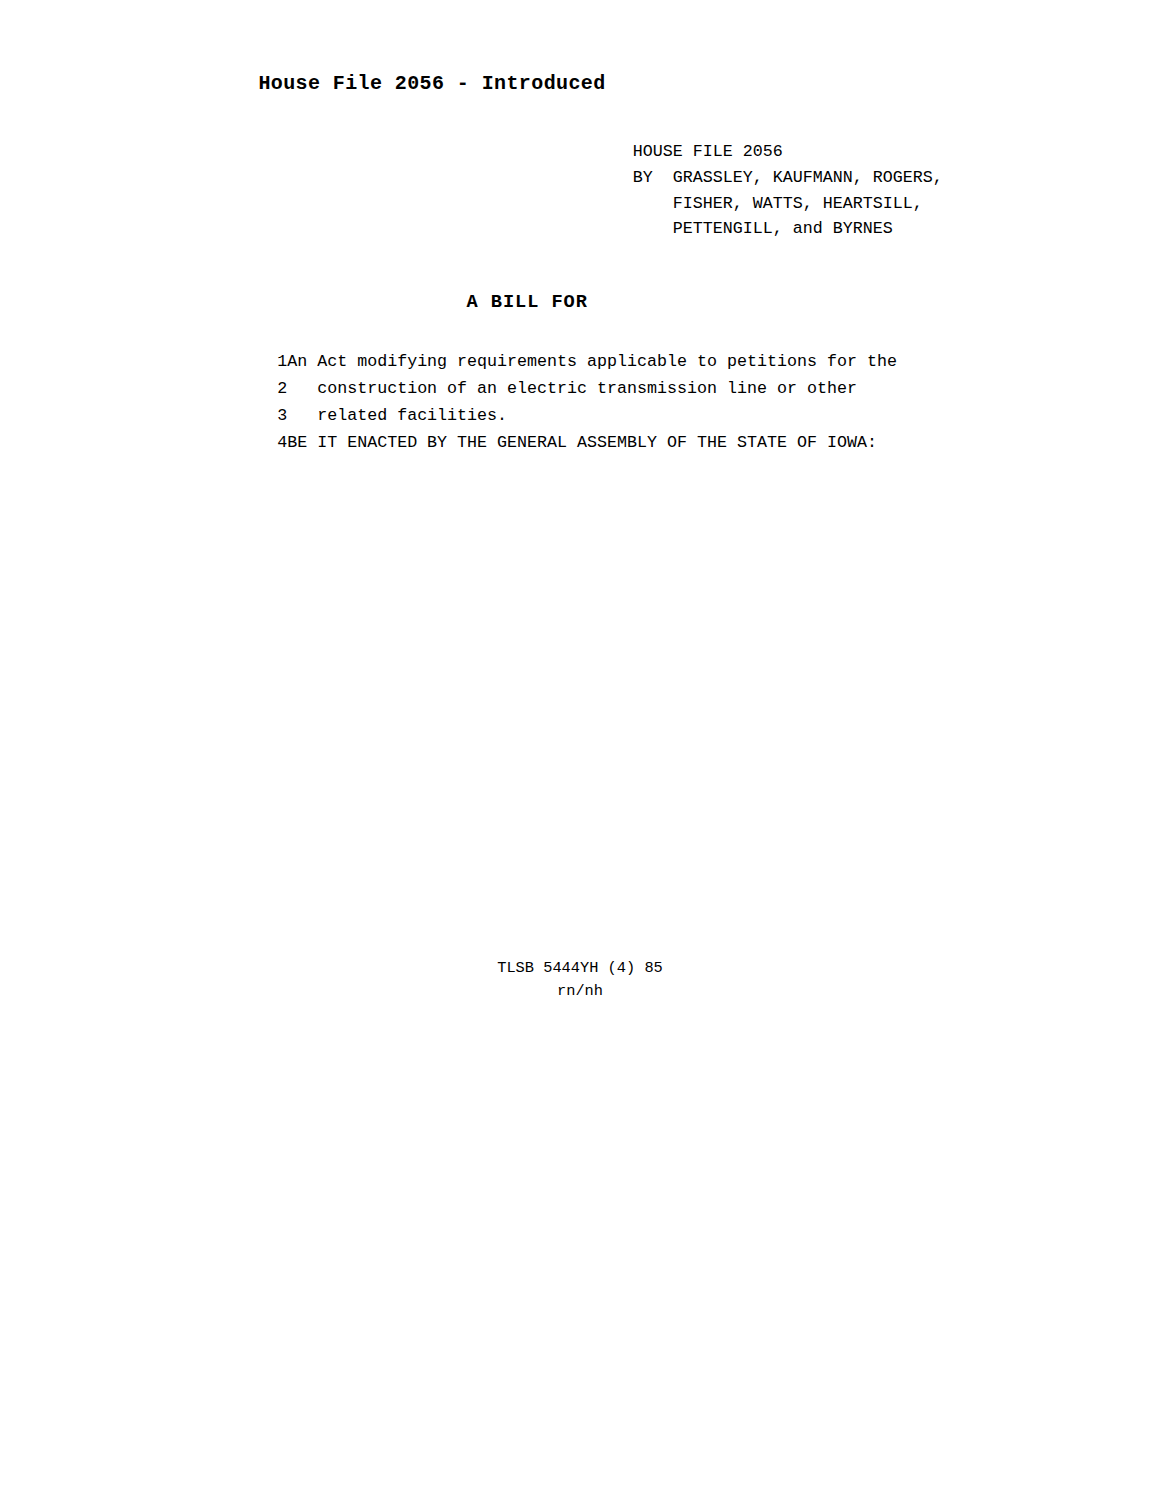House File 2056 - Introduced
HOUSE FILE 2056 BY GRASSLEY, KAUFMANN, ROGERS, FISHER, WATTS, HEARTSILL, PETTENGILL, and BYRNES
A BILL FOR
| 1 | An Act modifying requirements applicable to petitions for the |
| 2 | construction of an electric transmission line or other |
| 3 | related facilities. |
| 4 | BE IT ENACTED BY THE GENERAL ASSEMBLY OF THE STATE OF IOWA: |
TLSB 5444YH (4) 85
rn/nh